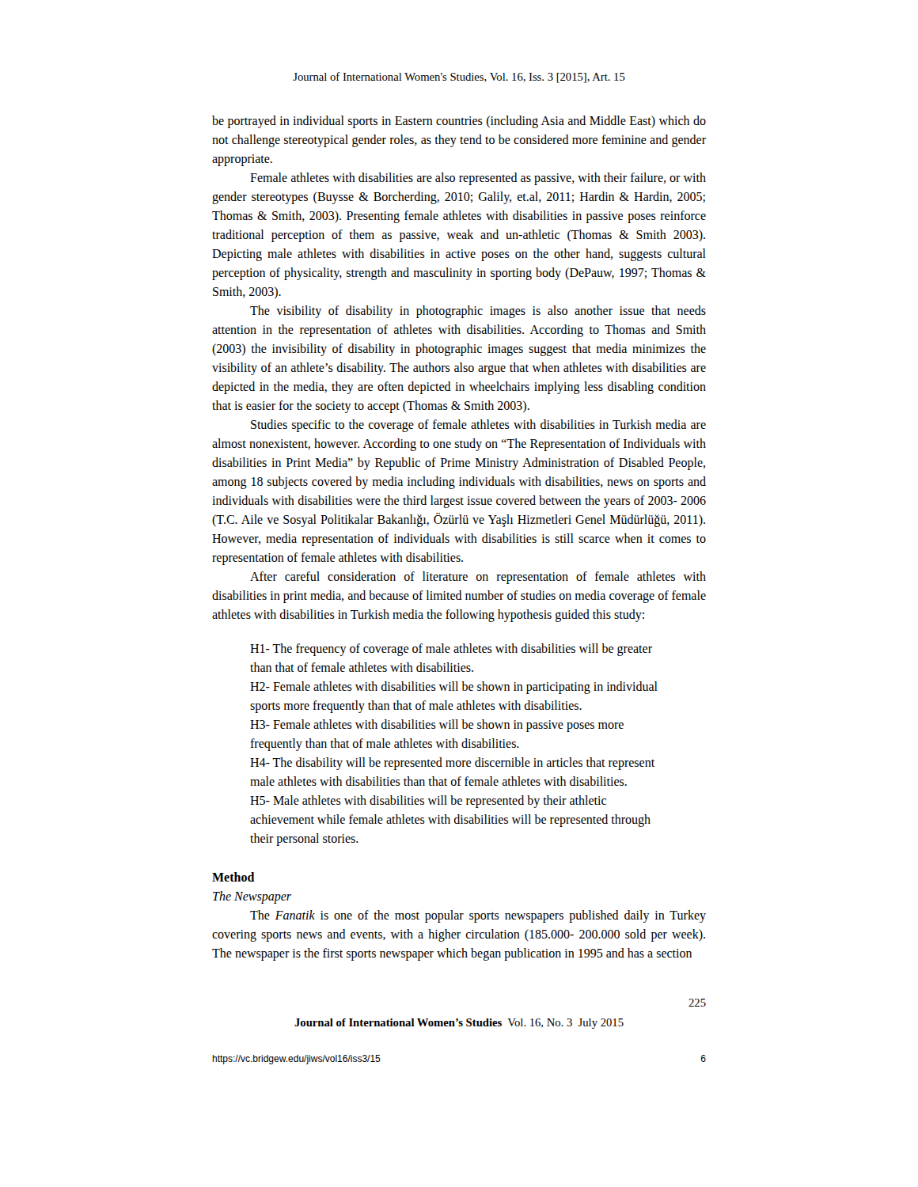Journal of International Women's Studies, Vol. 16, Iss. 3 [2015], Art. 15
be portrayed in individual sports in Eastern countries (including Asia and Middle East) which do not challenge stereotypical gender roles, as they tend to be considered more feminine and gender appropriate.
Female athletes with disabilities are also represented as passive, with their failure, or with gender stereotypes (Buysse & Borcherding, 2010; Galily, et.al, 2011; Hardin & Hardin, 2005; Thomas & Smith, 2003). Presenting female athletes with disabilities in passive poses reinforce traditional perception of them as passive, weak and un-athletic (Thomas & Smith 2003). Depicting male athletes with disabilities in active poses on the other hand, suggests cultural perception of physicality, strength and masculinity in sporting body (DePauw, 1997; Thomas & Smith, 2003).
The visibility of disability in photographic images is also another issue that needs attention in the representation of athletes with disabilities. According to Thomas and Smith (2003) the invisibility of disability in photographic images suggest that media minimizes the visibility of an athlete’s disability. The authors also argue that when athletes with disabilities are depicted in the media, they are often depicted in wheelchairs implying less disabling condition that is easier for the society to accept (Thomas & Smith 2003).
Studies specific to the coverage of female athletes with disabilities in Turkish media are almost nonexistent, however. According to one study on “The Representation of Individuals with disabilities in Print Media” by Republic of Prime Ministry Administration of Disabled People, among 18 subjects covered by media including individuals with disabilities, news on sports and individuals with disabilities were the third largest issue covered between the years of 2003- 2006 (T.C. Aile ve Sosyal Politikalar Bakanlığı, Özürlü ve Yaşlı Hizmetleri Genel Müdürlüğü, 2011). However, media representation of individuals with disabilities is still scarce when it comes to representation of female athletes with disabilities.
After careful consideration of literature on representation of female athletes with disabilities in print media, and because of limited number of studies on media coverage of female athletes with disabilities in Turkish media the following hypothesis guided this study:
H1- The frequency of coverage of male athletes with disabilities will be greater
than that of female athletes with disabilities.
H2- Female athletes with disabilities will be shown in participating in individual
sports more frequently than that of male athletes with disabilities.
H3- Female athletes with disabilities will be shown in passive poses more
frequently than that of male athletes with disabilities.
H4- The disability will be represented more discernible in articles that represent
male athletes with disabilities than that of female athletes with disabilities.
H5- Male athletes with disabilities will be represented by their athletic
achievement while female athletes with disabilities will be represented through
their personal stories.
Method
The Newspaper
The Fanatik is one of the most popular sports newspapers published daily in Turkey covering sports news and events, with a higher circulation (185.000- 200.000 sold per week). The newspaper is the first sports newspaper which began publication in 1995 and has a section
225
Journal of International Women’s Studies Vol. 16, No. 3 July 2015
https://vc.bridgew.edu/jiws/vol16/iss3/15 6